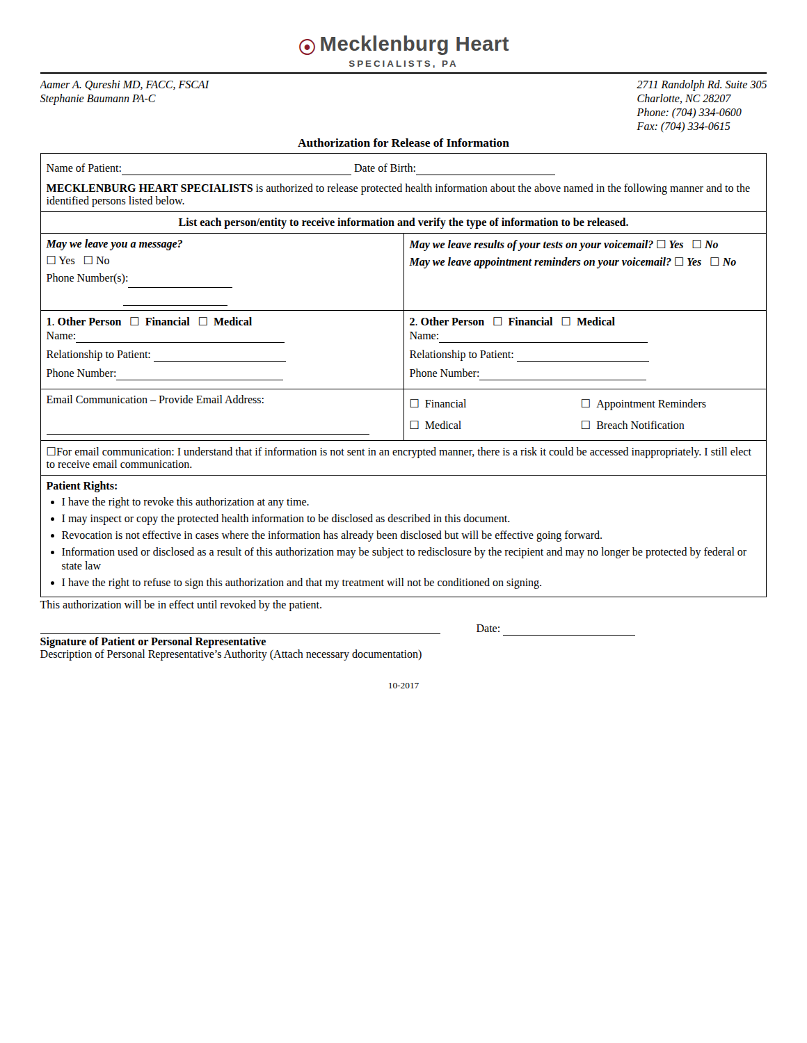⦿ Mecklenburg Heart
SPECIALISTS, PA
Aamer A. Qureshi MD, FACC, FSCAI
Stephanie Baumann PA-C
2711 Randolph Rd. Suite 305
Charlotte, NC 28207
Phone: (704) 334-0600
Fax: (704) 334-0615
Authorization for Release of Information
| Name of Patient: Date of Birth: MECKLENBURG HEART SPECIALISTS is authorized to release protected health information about the above named in the following manner and to the identified persons listed below. |
| List each person/entity to receive information and verify the type of information to be released. |
| May we leave you a message? ☐ Yes ☐ No Phone Number(s): | May we leave results of your tests on your voicemail? ☐ Yes ☐ No May we leave appointment reminders on your voicemail? ☐ Yes ☐ No |
| 1 . Other Person ☐ Financial ☐ Medical Name: Relationship to Patient: Phone Number: | 2 . Other Person ☐ Financial ☐ Medical Name: Relationship to Patient: Phone Number: |
| Email Communication – Provide Email Address: | ☐ Financial ☐ Appointment Reminders ☐ Medical ☐ Breach Notification |
| ☐ For email communication: I understand that if information is not sent in an encrypted manner, there is a risk it could be accessed inappropriately. I still elect to receive email communication. |
| Patient Rights: I have the right to revoke this authorization at any time. I may inspect or copy the protected health information to be disclosed as described in this document. Revocation is not effective in cases where the information has already been disclosed but will be effective going forward. Information used or disclosed as a result of this authorization may be subject to redisclosure by the recipient and may no longer be protected by federal or state law I have the right to refuse to sign this authorization and that my treatment will not be conditioned on signing. |
This authorization will be in effect until revoked by the patient.
Signature of Patient or Personal Representative
Date:
Description of Personal Representative’s Authority (Attach necessary documentation)
10-2017